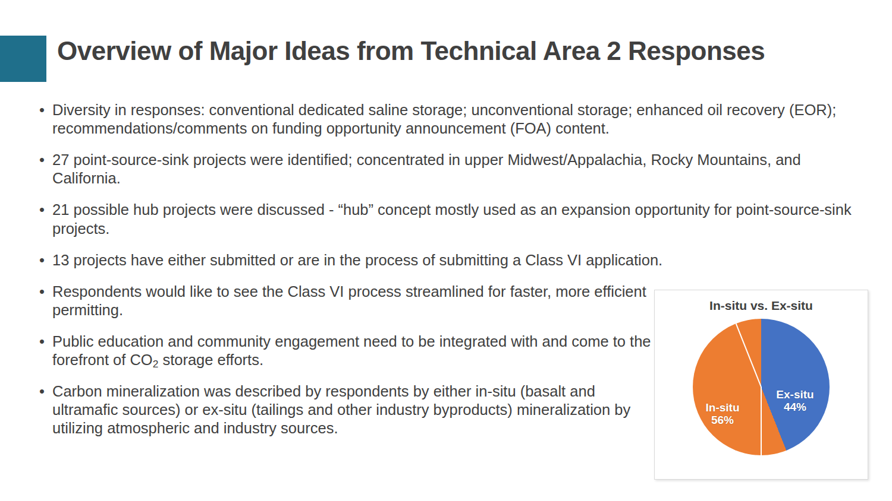Overview of Major Ideas from Technical Area 2 Responses
Diversity in responses: conventional dedicated saline storage; unconventional storage; enhanced oil recovery (EOR); recommendations/comments on funding opportunity announcement (FOA) content.
27 point-source-sink projects were identified; concentrated in upper Midwest/Appalachia, Rocky Mountains, and California.
21 possible hub projects were discussed - “hub” concept mostly used as an expansion opportunity for point-source-sink projects.
13 projects have either submitted or are in the process of submitting a Class VI application.
Respondents would like to see the Class VI process streamlined for faster, more efficient permitting.
Public education and community engagement need to be integrated with and come to the forefront of CO2 storage efforts.
Carbon mineralization was described by respondents by either in-situ (basalt and ultramafic sources) or ex-situ (tailings and other industry byproducts) mineralization by utilizing atmospheric and industry sources.
In-situ vs. Ex-situ
Ex-situ
44%
In-situ
56%